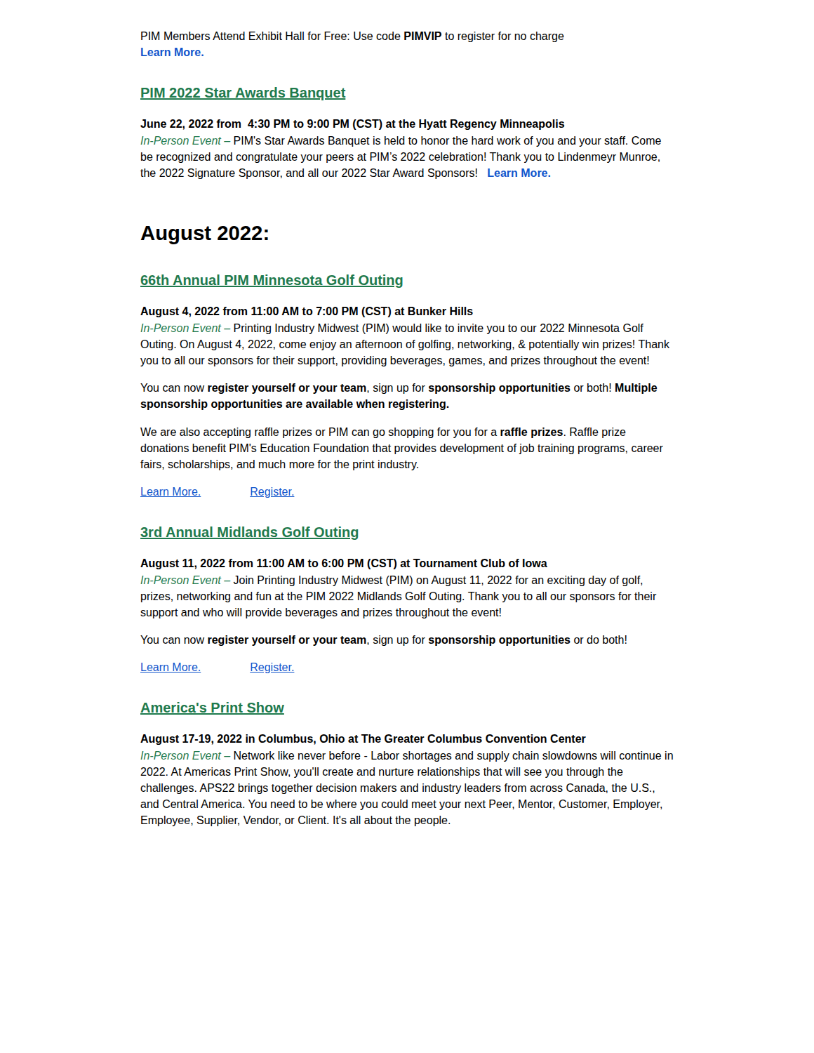PIM Members Attend Exhibit Hall for Free: Use code PIMVIP to register for no charge
Learn More.
PIM 2022 Star Awards Banquet
June 22, 2022 from 4:30 PM to 9:00 PM (CST) at the Hyatt Regency Minneapolis
In-Person Event – PIM's Star Awards Banquet is held to honor the hard work of you and your staff. Come be recognized and congratulate your peers at PIM’s 2022 celebration! Thank you to Lindenmeyr Munroe, the 2022 Signature Sponsor, and all our 2022 Star Award Sponsors! Learn More.
August 2022:
66th Annual PIM Minnesota Golf Outing
August 4, 2022 from 11:00 AM to 7:00 PM (CST) at Bunker Hills
In-Person Event – Printing Industry Midwest (PIM) would like to invite you to our 2022 Minnesota Golf Outing. On August 4, 2022, come enjoy an afternoon of golfing, networking, & potentially win prizes! Thank you to all our sponsors for their support, providing beverages, games, and prizes throughout the event!
You can now register yourself or your team, sign up for sponsorship opportunities or both! Multiple sponsorship opportunities are available when registering.
We are also accepting raffle prizes or PIM can go shopping for you for a raffle prizes. Raffle prize donations benefit PIM's Education Foundation that provides development of job training programs, career fairs, scholarships, and much more for the print industry.
Learn More. Register.
3rd Annual Midlands Golf Outing
August 11, 2022 from 11:00 AM to 6:00 PM (CST) at Tournament Club of Iowa
In-Person Event – Join Printing Industry Midwest (PIM) on August 11, 2022 for an exciting day of golf, prizes, networking and fun at the PIM 2022 Midlands Golf Outing. Thank you to all our sponsors for their support and who will provide beverages and prizes throughout the event!
You can now register yourself or your team, sign up for sponsorship opportunities or do both!
Learn More. Register.
America's Print Show
August 17-19, 2022 in Columbus, Ohio at The Greater Columbus Convention Center
In-Person Event – Network like never before - Labor shortages and supply chain slowdowns will continue in 2022. At Americas Print Show, you'll create and nurture relationships that will see you through the challenges. APS22 brings together decision makers and industry leaders from across Canada, the U.S., and Central America. You need to be where you could meet your next Peer, Mentor, Customer, Employer, Employee, Supplier, Vendor, or Client. It's all about the people.